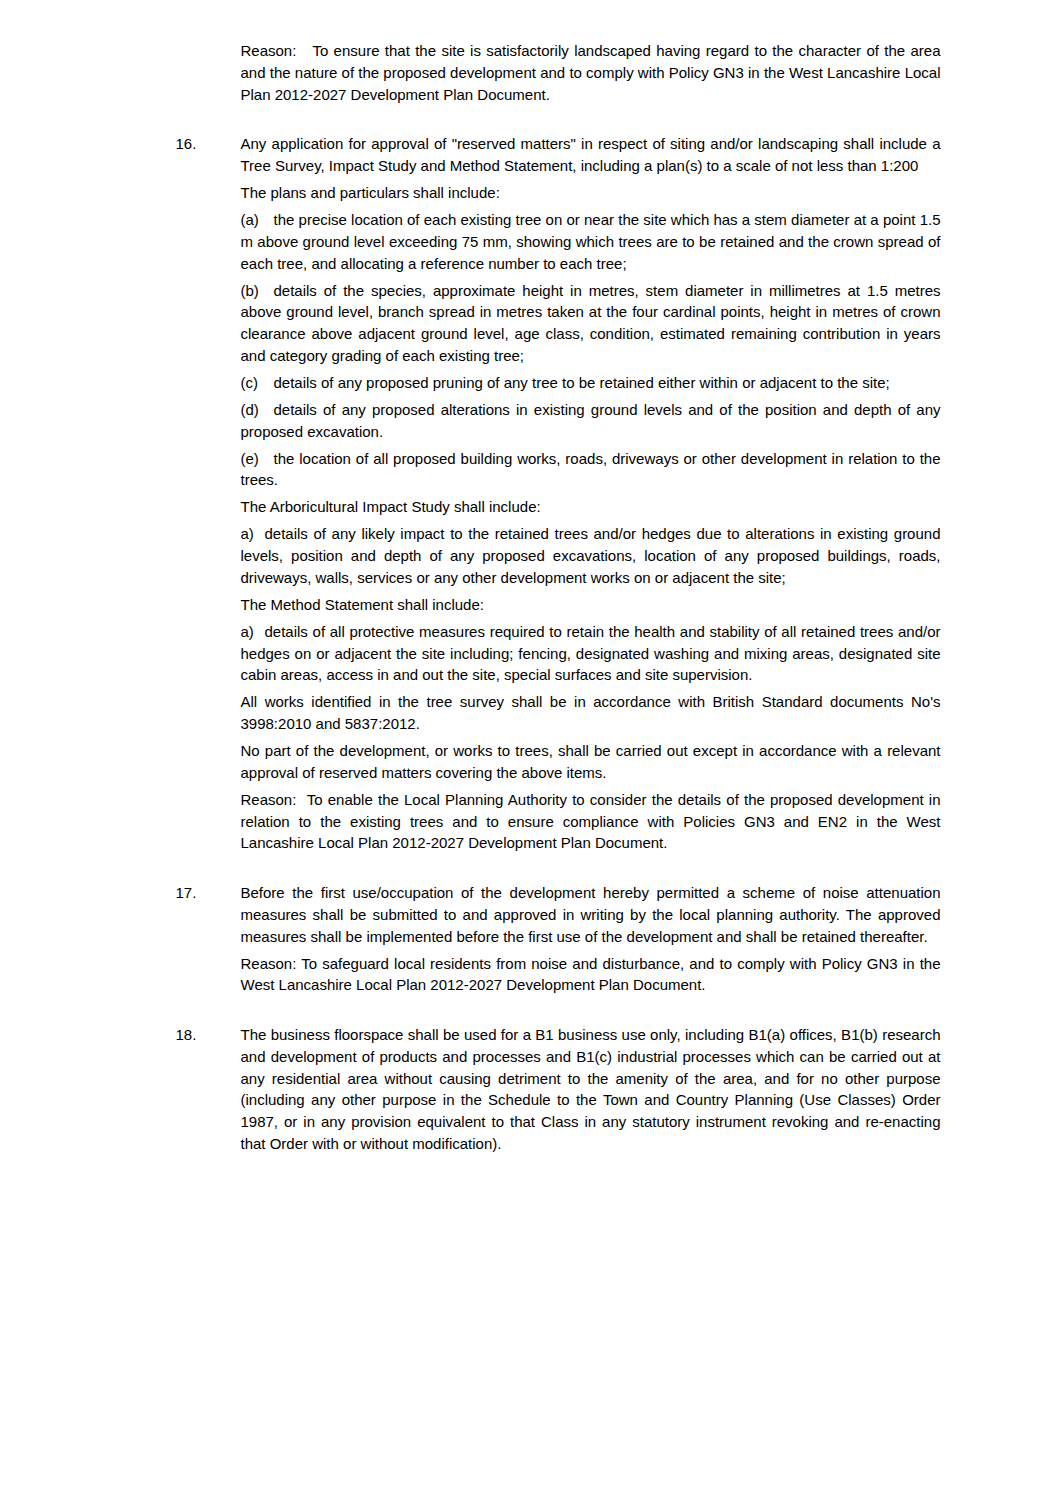Reason: To ensure that the site is satisfactorily landscaped having regard to the character of the area and the nature of the proposed development and to comply with Policy GN3 in the West Lancashire Local Plan 2012-2027 Development Plan Document.
16.
Any application for approval of "reserved matters" in respect of siting and/or landscaping shall include a Tree Survey, Impact Study and Method Statement, including a plan(s) to a scale of not less than 1:200
The plans and particulars shall include:
(a) the precise location of each existing tree on or near the site which has a stem diameter at a point 1.5 m above ground level exceeding 75 mm, showing which trees are to be retained and the crown spread of each tree, and allocating a reference number to each tree;
(b) details of the species, approximate height in metres, stem diameter in millimetres at 1.5 metres above ground level, branch spread in metres taken at the four cardinal points, height in metres of crown clearance above adjacent ground level, age class, condition, estimated remaining contribution in years and category grading of each existing tree;
(c) details of any proposed pruning of any tree to be retained either within or adjacent to the site;
(d) details of any proposed alterations in existing ground levels and of the position and depth of any proposed excavation.
(e) the location of all proposed building works, roads, driveways or other development in relation to the trees.
The Arboricultural Impact Study shall include:
a) details of any likely impact to the retained trees and/or hedges due to alterations in existing ground levels, position and depth of any proposed excavations, location of any proposed buildings, roads, driveways, walls, services or any other development works on or adjacent the site;
The Method Statement shall include:
a) details of all protective measures required to retain the health and stability of all retained trees and/or hedges on or adjacent the site including; fencing, designated washing and mixing areas, designated site cabin areas, access in and out the site, special surfaces and site supervision.
All works identified in the tree survey shall be in accordance with British Standard documents No's 3998:2010 and 5837:2012.
No part of the development, or works to trees, shall be carried out except in accordance with a relevant approval of reserved matters covering the above items.
Reason: To enable the Local Planning Authority to consider the details of the proposed development in relation to the existing trees and to ensure compliance with Policies GN3 and EN2 in the West Lancashire Local Plan 2012-2027 Development Plan Document.
17.
Before the first use/occupation of the development hereby permitted a scheme of noise attenuation measures shall be submitted to and approved in writing by the local planning authority. The approved measures shall be implemented before the first use of the development and shall be retained thereafter.
Reason: To safeguard local residents from noise and disturbance, and to comply with Policy GN3 in the West Lancashire Local Plan 2012-2027 Development Plan Document.
18.
The business floorspace shall be used for a B1 business use only, including B1(a) offices, B1(b) research and development of products and processes and B1(c) industrial processes which can be carried out at any residential area without causing detriment to the amenity of the area, and for no other purpose (including any other purpose in the Schedule to the Town and Country Planning (Use Classes) Order 1987, or in any provision equivalent to that Class in any statutory instrument revoking and re-enacting that Order with or without modification).